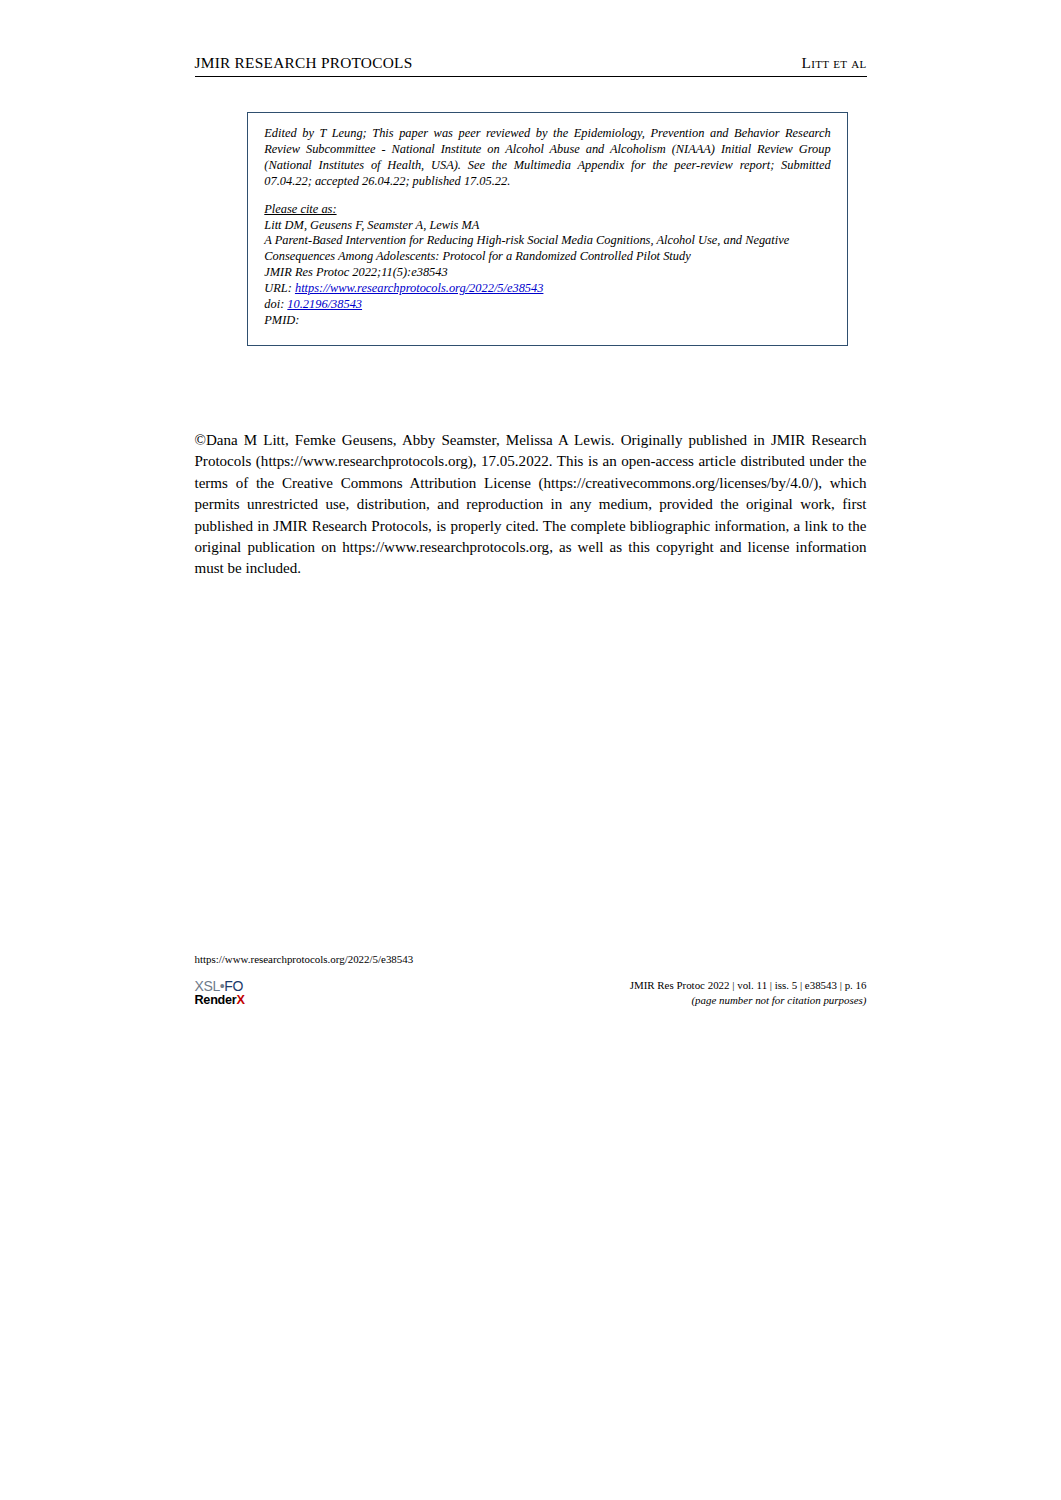JMIR Research Protocols
Litt et al
Edited by T Leung; This paper was peer reviewed by the Epidemiology, Prevention and Behavior Research Review Subcommittee - National Institute on Alcohol Abuse and Alcoholism (NIAAA) Initial Review Group (National Institutes of Health, USA). See the Multimedia Appendix for the peer-review report; Submitted 07.04.22; accepted 26.04.22; published 17.05.22.
Please cite as:
Litt DM, Geusens F, Seamster A, Lewis MA A Parent-Based Intervention for Reducing High-risk Social Media Cognitions, Alcohol Use, and Negative Consequences Among Adolescents: Protocol for a Randomized Controlled Pilot Study JMIR Res Protoc 2022;11(5):e38543 URL: https://www.researchprotocols.org/2022/5/e38543 doi: 10.2196/38543 PMID:
©Dana M Litt, Femke Geusens, Abby Seamster, Melissa A Lewis. Originally published in JMIR Research Protocols (https://www.researchprotocols.org), 17.05.2022. This is an open-access article distributed under the terms of the Creative Commons Attribution License (https://creativecommons.org/licenses/by/4.0/), which permits unrestricted use, distribution, and reproduction in any medium, provided the original work, first published in JMIR Research Protocols, is properly cited. The complete bibliographic information, a link to the original publication on https://www.researchprotocols.org, as well as this copyright and license information must be included.
https://www.researchprotocols.org/2022/5/e38543
XSL•FO
Render X
JMIR Res Protoc 2022 | vol. 11 | iss. 5 | e38543 | p. 16
(page number not for citation purposes)